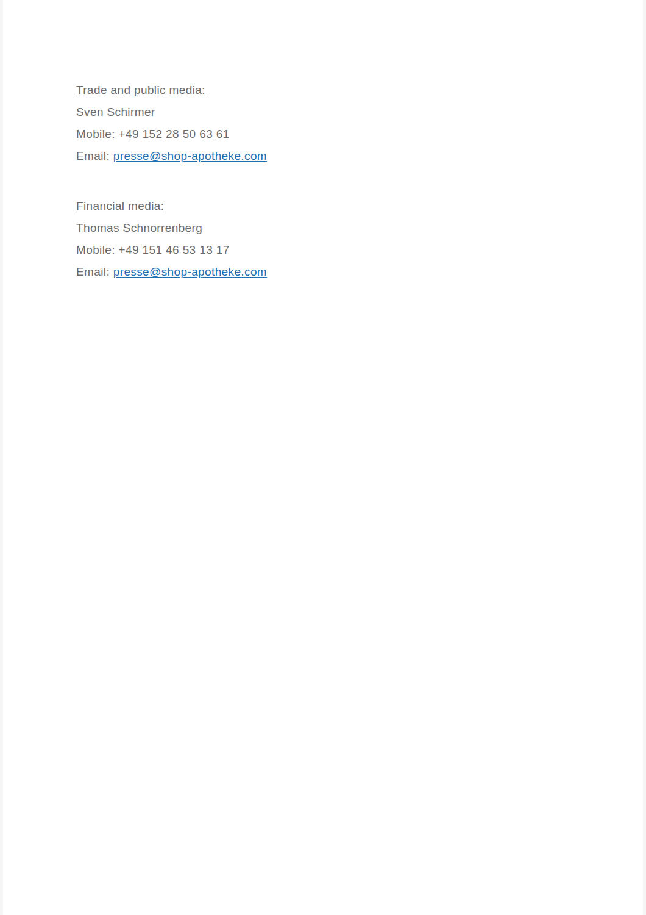Trade and public media: Sven Schirmer Mobile: +49 152 28 50 63 61 Email: presse@shop-apotheke.com
Financial media: Thomas Schnorrenberg Mobile: +49 151 46 53 13 17 Email: presse@shop-apotheke.com